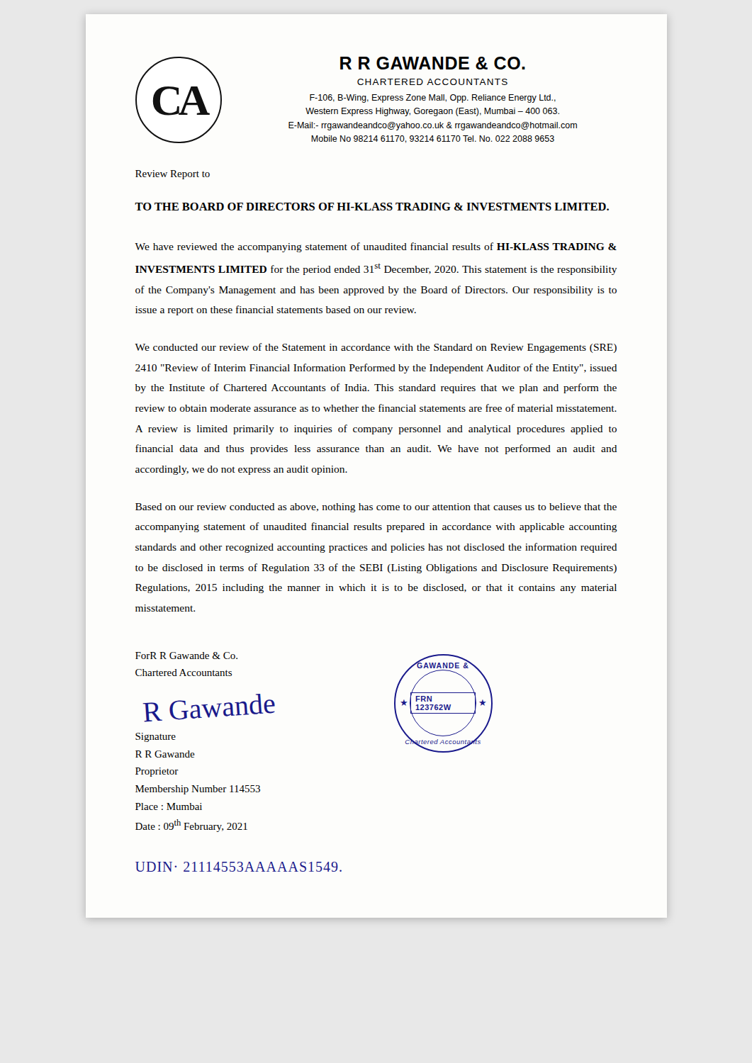CA
R R GAWANDE & CO.
CHARTERED ACCOUNTANTS
F-106, B-Wing, Express Zone Mall, Opp. Reliance Energy Ltd.,
Western Express Highway, Goregaon (East), Mumbai – 400 063.
E-Mail:- rrgawandeandco@yahoo.co.uk & rrgawandeandco@hotmail.com
Mobile No 98214 61170, 93214 61170 Tel. No. 022 2088 9653
Review Report to
To the Board of Directors of Hi-Klass Trading & Investments Limited.
We have reviewed the accompanying statement of unaudited financial results of HI-KLASS TRADING & INVESTMENTS LIMITED for the period ended 31st December, 2020. This statement is the responsibility of the Company's Management and has been approved by the Board of Directors. Our responsibility is to issue a report on these financial statements based on our review.
We conducted our review of the Statement in accordance with the Standard on Review Engagements (SRE) 2410 "Review of Interim Financial Information Performed by the Independent Auditor of the Entity", issued by the Institute of Chartered Accountants of India. This standard requires that we plan and perform the review to obtain moderate assurance as to whether the financial statements are free of material misstatement. A review is limited primarily to inquiries of company personnel and analytical procedures applied to financial data and thus provides less assurance than an audit. We have not performed an audit and accordingly, we do not express an audit opinion.
Based on our review conducted as above, nothing has come to our attention that causes us to believe that the accompanying statement of unaudited financial results prepared in accordance with applicable accounting standards and other recognized accounting practices and policies has not disclosed the information required to be disclosed in terms of Regulation 33 of the SEBI (Listing Obligations and Disclosure Requirements) Regulations, 2015 including the manner in which it is to be disclosed, or that it contains any material misstatement.
ForR R Gawande & Co.
Chartered Accountants
GAWANDE &
★ ★
FRN 123762W
Chartered Accountants
R Gawande
Signature
R R Gawande
Proprietor
Membership Number 114553
Place : Mumbai
Date : 09th February, 2021
UDIN· 21114553AAAAAS1549.